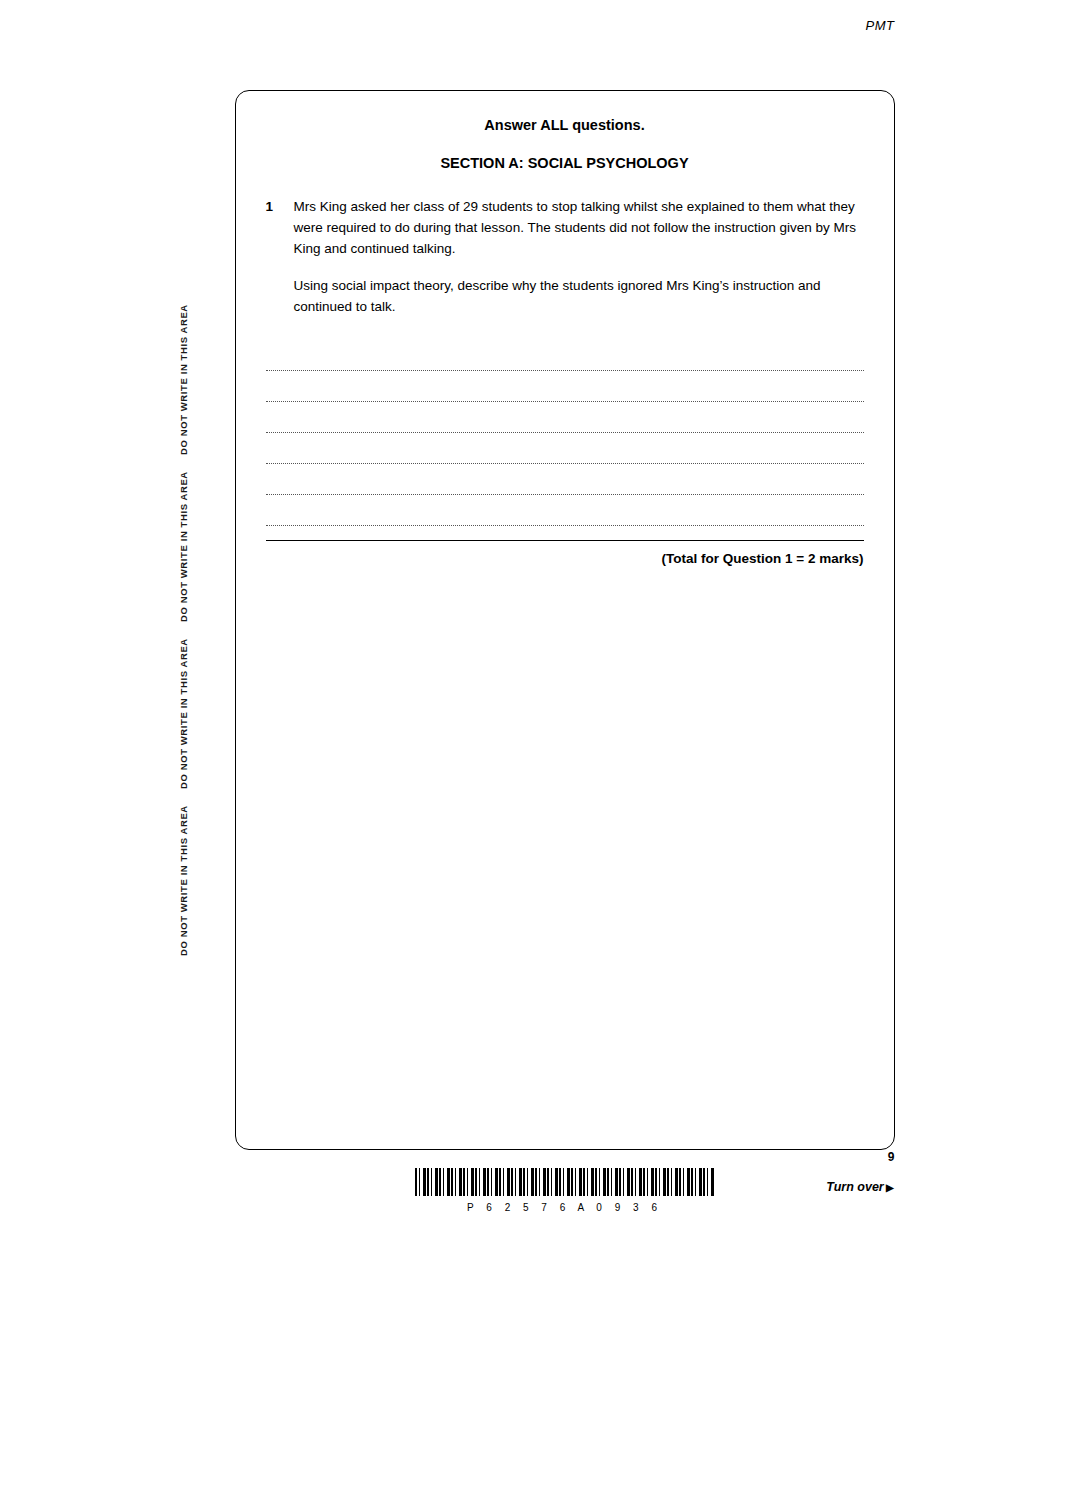PMT
DO NOT WRITE IN THIS AREA DO NOT WRITE IN THIS AREA DO NOT WRITE IN THIS AREA DO NOT WRITE IN THIS AREA
Answer ALL questions.
SECTION A: SOCIAL PSYCHOLOGY
1
Mrs King asked her class of 29 students to stop talking whilst she explained to them what they were required to do during that lesson. The students did not follow the instruction given by Mrs King and continued talking.
Using social impact theory, describe why the students ignored Mrs King’s instruction and continued to talk.
(Total for Question 1 = 2 marks)
9
P 6 2 5 7 6 A 0 9 3 6
Turn over